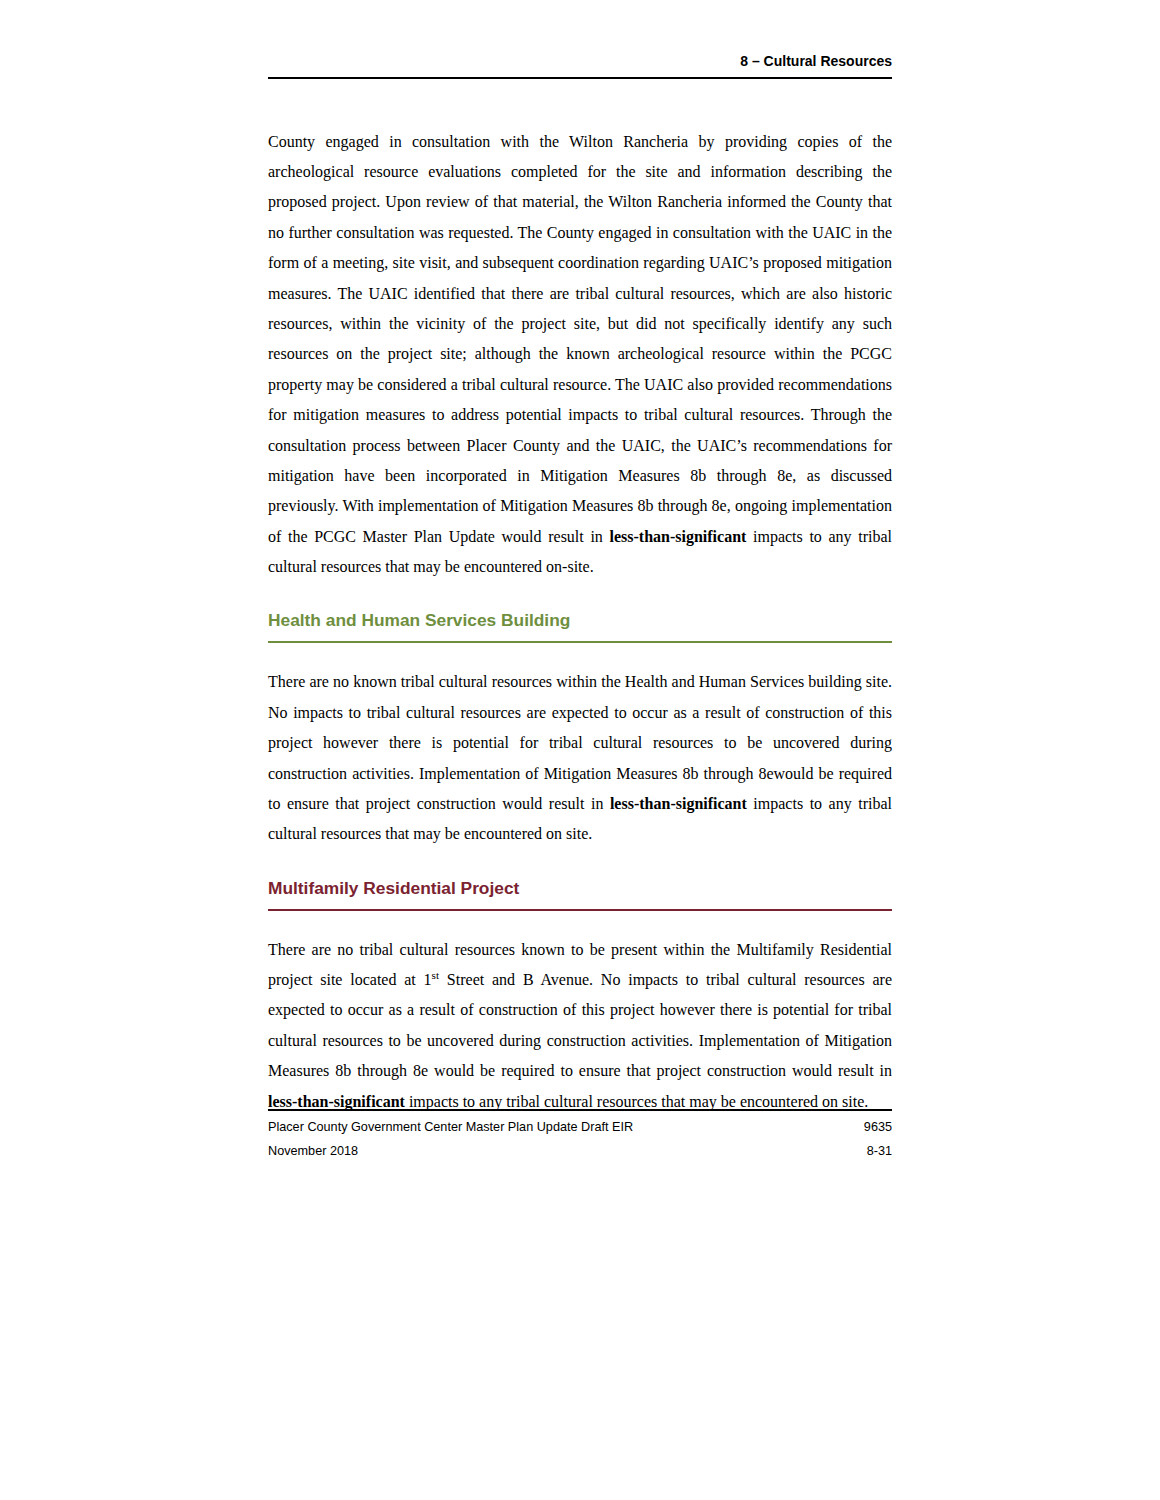8 – Cultural Resources
County engaged in consultation with the Wilton Rancheria by providing copies of the archeological resource evaluations completed for the site and information describing the proposed project. Upon review of that material, the Wilton Rancheria informed the County that no further consultation was requested. The County engaged in consultation with the UAIC in the form of a meeting, site visit, and subsequent coordination regarding UAIC’s proposed mitigation measures. The UAIC identified that there are tribal cultural resources, which are also historic resources, within the vicinity of the project site, but did not specifically identify any such resources on the project site; although the known archeological resource within the PCGC property may be considered a tribal cultural resource. The UAIC also provided recommendations for mitigation measures to address potential impacts to tribal cultural resources. Through the consultation process between Placer County and the UAIC, the UAIC’s recommendations for mitigation have been incorporated in Mitigation Measures 8b through 8e, as discussed previously. With implementation of Mitigation Measures 8b through 8e, ongoing implementation of the PCGC Master Plan Update would result in less-than-significant impacts to any tribal cultural resources that may be encountered on-site.
Health and Human Services Building
There are no known tribal cultural resources within the Health and Human Services building site. No impacts to tribal cultural resources are expected to occur as a result of construction of this project however there is potential for tribal cultural resources to be uncovered during construction activities. Implementation of Mitigation Measures 8b through 8ewould be required to ensure that project construction would result in less-than-significant impacts to any tribal cultural resources that may be encountered on site.
Multifamily Residential Project
There are no tribal cultural resources known to be present within the Multifamily Residential project site located at 1st Street and B Avenue. No impacts to tribal cultural resources are expected to occur as a result of construction of this project however there is potential for tribal cultural resources to be uncovered during construction activities. Implementation of Mitigation Measures 8b through 8e would be required to ensure that project construction would result in less-than-significant impacts to any tribal cultural resources that may be encountered on site.
| Placer County Government Center Master Plan Update Draft EIR | 9635 |
| November 2018 | 8-31 |